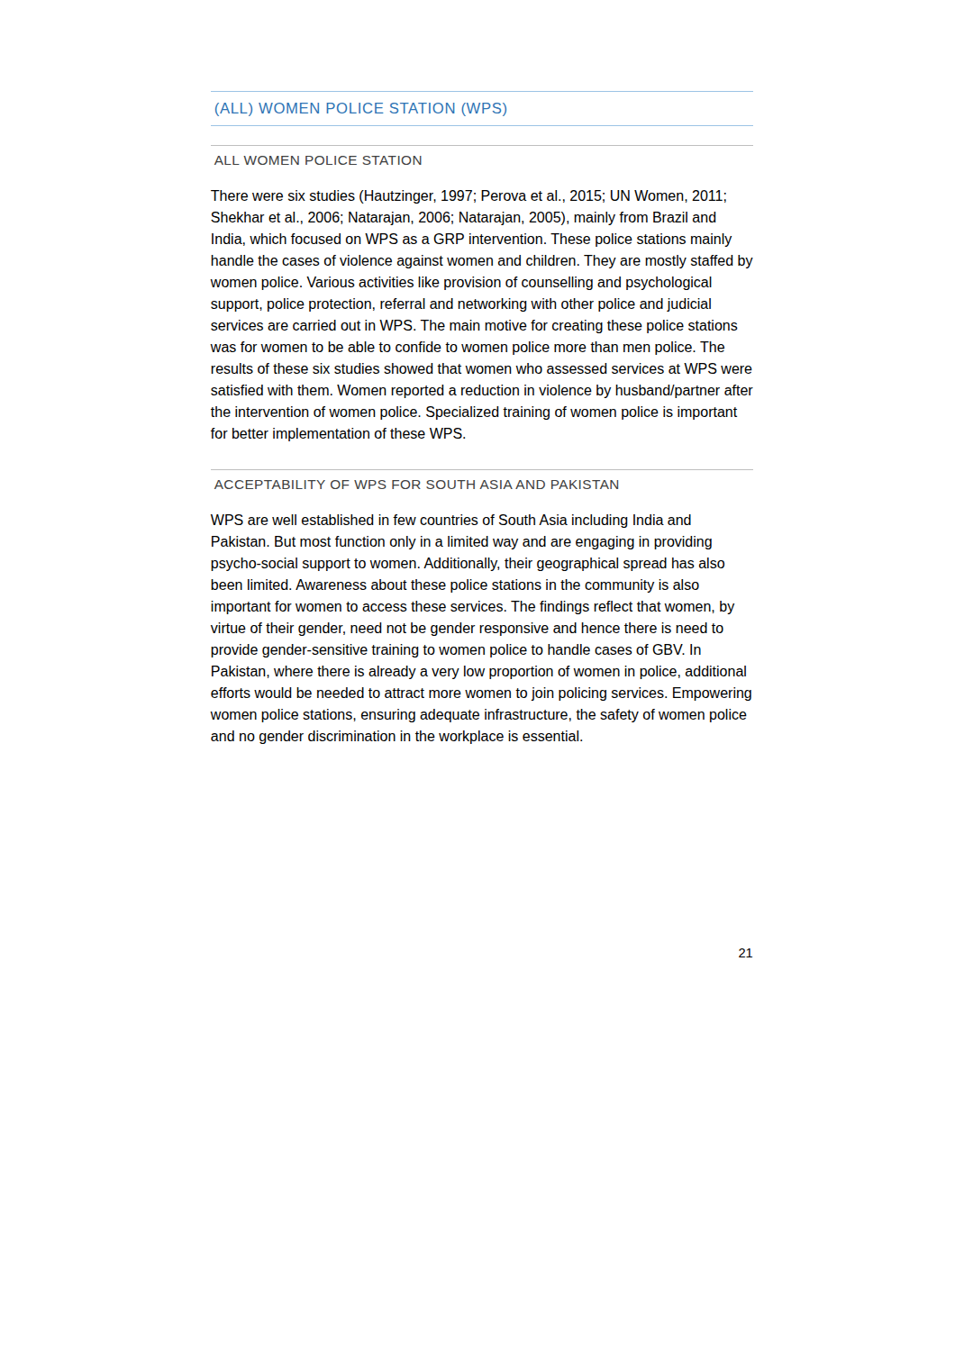(All) Women Police Station (WPS)
All Women Police Station
There were six studies (Hautzinger, 1997; Perova et al., 2015; UN Women, 2011; Shekhar et al., 2006; Natarajan, 2006; Natarajan, 2005), mainly from Brazil and India, which focused on WPS as a GRP intervention. These police stations mainly handle the cases of violence against women and children. They are mostly staffed by women police. Various activities like provision of counselling and psychological support, police protection, referral and networking with other police and judicial services are carried out in WPS. The main motive for creating these police stations was for women to be able to confide to women police more than men police. The results of these six studies showed that women who assessed services at WPS were satisfied with them. Women reported a reduction in violence by husband/partner after the intervention of women police. Specialized training of women police is important for better implementation of these WPS.
Acceptability of WPS for South Asia and Pakistan
WPS are well established in few countries of South Asia including India and Pakistan. But most function only in a limited way and are engaging in providing psycho-social support to women. Additionally, their geographical spread has also been limited. Awareness about these police stations in the community is also important for women to access these services. The findings reflect that women, by virtue of their gender, need not be gender responsive and hence there is need to provide gender-sensitive training to women police to handle cases of GBV. In Pakistan, where there is already a very low proportion of women in police, additional efforts would be needed to attract more women to join policing services. Empowering women police stations, ensuring adequate infrastructure, the safety of women police and no gender discrimination in the workplace is essential.
21